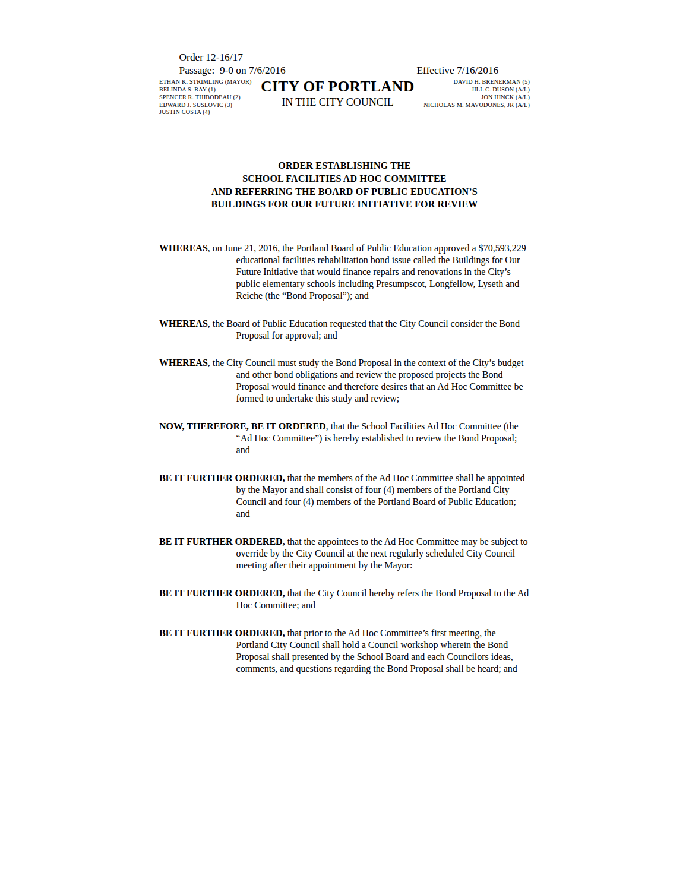Order 12-16/17
Passage: 9-0 on 7/6/2016 Effective 7/16/2016
ETHAN K. STRIMLING (MAYOR)
BELINDA S. RAY (1)
SPENCER R. THIBODEAU (2)
EDWARD J. SUSLOVIC (3)
JUSTIN COSTA (4)
CITY OF PORTLAND
IN THE CITY COUNCIL
DAVID H. BRENERMAN (5)
JILL C. DUSON (A/L)
JON HINCK (A/L)
NICHOLAS M. MAVODONES, JR (A/L)
ORDER ESTABLISHING THE
SCHOOL FACILITIES AD HOC COMMITTEE
AND REFERRING THE BOARD OF PUBLIC EDUCATION’S
BUILDINGS FOR OUR FUTURE INITIATIVE FOR REVIEW
WHEREAS, on June 21, 2016, the Portland Board of Public Education approved a $70,593,229 educational facilities rehabilitation bond issue called the Buildings for Our Future Initiative that would finance repairs and renovations in the City’s public elementary schools including Presumpscot, Longfellow, Lyseth and Reiche (the “Bond Proposal”); and
WHEREAS, the Board of Public Education requested that the City Council consider the Bond Proposal for approval; and
WHEREAS, the City Council must study the Bond Proposal in the context of the City’s budget and other bond obligations and review the proposed projects the Bond Proposal would finance and therefore desires that an Ad Hoc Committee be formed to undertake this study and review;
NOW, THEREFORE, BE IT ORDERED, that the School Facilities Ad Hoc Committee (the “Ad Hoc Committee”) is hereby established to review the Bond Proposal; and
BE IT FURTHER ORDERED, that the members of the Ad Hoc Committee shall be appointed by the Mayor and shall consist of four (4) members of the Portland City Council and four (4) members of the Portland Board of Public Education; and
BE IT FURTHER ORDERED, that the appointees to the Ad Hoc Committee may be subject to override by the City Council at the next regularly scheduled City Council meeting after their appointment by the Mayor:
BE IT FURTHER ORDERED, that the City Council hereby refers the Bond Proposal to the Ad Hoc Committee; and
BE IT FURTHER ORDERED, that prior to the Ad Hoc Committee’s first meeting, the Portland City Council shall hold a Council workshop wherein the Bond Proposal shall presented by the School Board and each Councilors ideas, comments, and questions regarding the Bond Proposal shall be heard; and